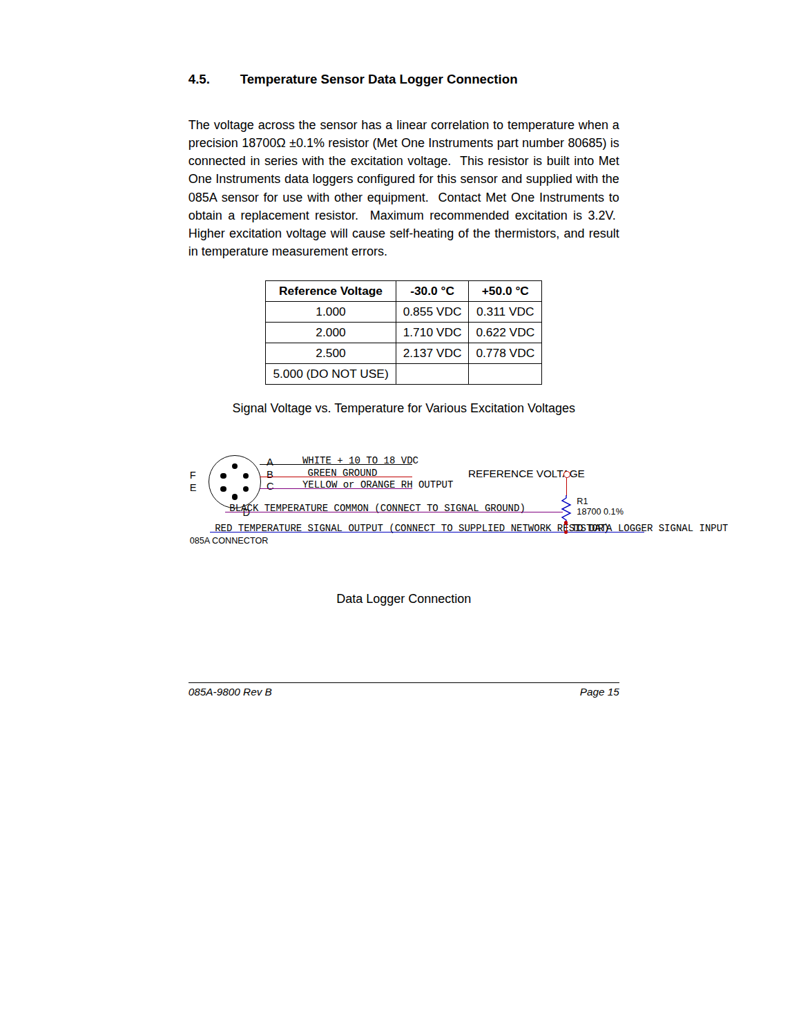4.5. Temperature Sensor Data Logger Connection
The voltage across the sensor has a linear correlation to temperature when a precision 18700Ω ±0.1% resistor (Met One Instruments part number 80685) is connected in series with the excitation voltage. This resistor is built into Met One Instruments data loggers configured for this sensor and supplied with the 085A sensor for use with other equipment. Contact Met One Instruments to obtain a replacement resistor. Maximum recommended excitation is 3.2V. Higher excitation voltage will cause self-heating of the thermistors, and result in temperature measurement errors.
| Reference Voltage | -30.0 °C | +50.0 °C |
| --- | --- | --- |
| 1.000 | 0.855 VDC | 0.311 VDC |
| 2.000 | 1.710 VDC | 0.622 VDC |
| 2.500 | 2.137 VDC | 0.778 VDC |
| 5.000 (DO NOT USE) | | |
Signal Voltage vs. Temperature for Various Excitation Voltages
A B C F E D WHITE + 10 TO 18 VDC GREEN GROUND YELLOW or ORANGE RH OUTPUT BLACK TEMPERATURE COMMON (CONNECT TO SIGNAL GROUND) RED TEMPERATURE SIGNAL OUTPUT (CONNECT TO SUPPLIED NETWORK RESISTOR) TO DATA LOGGER SIGNAL INPUT REFERENCE VOLTAGE R1 18700 0.1% 085A CONNECTOR
Data Logger Connection
085A-9800 Rev B Page 15